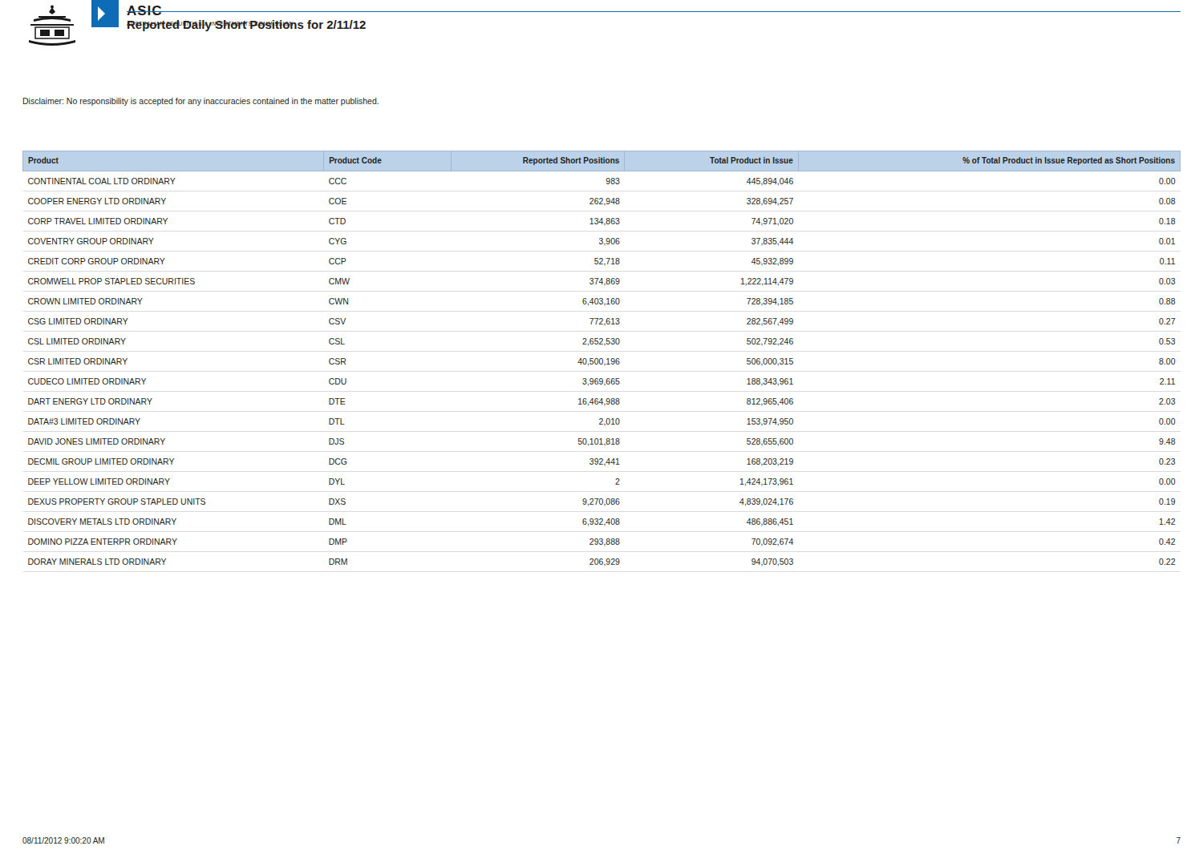ASIC
Australian Securities & Investments Commission
Reported Daily Short Positions for 2/11/12
Disclaimer: No responsibility is accepted for any inaccuracies contained in the matter published.
| Product | Product Code | Reported Short Positions | Total Product in Issue | % of Total Product in Issue Reported as Short Positions |
| --- | --- | --- | --- | --- |
| CONTINENTAL COAL LTD ORDINARY | CCC | 983 | 445,894,046 | 0.00 |
| COOPER ENERGY LTD ORDINARY | COE | 262,948 | 328,694,257 | 0.08 |
| CORP TRAVEL LIMITED ORDINARY | CTD | 134,863 | 74,971,020 | 0.18 |
| COVENTRY GROUP ORDINARY | CYG | 3,906 | 37,835,444 | 0.01 |
| CREDIT CORP GROUP ORDINARY | CCP | 52,718 | 45,932,899 | 0.11 |
| CROMWELL PROP STAPLED SECURITIES | CMW | 374,869 | 1,222,114,479 | 0.03 |
| CROWN LIMITED ORDINARY | CWN | 6,403,160 | 728,394,185 | 0.88 |
| CSG LIMITED ORDINARY | CSV | 772,613 | 282,567,499 | 0.27 |
| CSL LIMITED ORDINARY | CSL | 2,652,530 | 502,792,246 | 0.53 |
| CSR LIMITED ORDINARY | CSR | 40,500,196 | 506,000,315 | 8.00 |
| CUDECO LIMITED ORDINARY | CDU | 3,969,665 | 188,343,961 | 2.11 |
| DART ENERGY LTD ORDINARY | DTE | 16,464,988 | 812,965,406 | 2.03 |
| DATA#3 LIMITED ORDINARY | DTL | 2,010 | 153,974,950 | 0.00 |
| DAVID JONES LIMITED ORDINARY | DJS | 50,101,818 | 528,655,600 | 9.48 |
| DECMIL GROUP LIMITED ORDINARY | DCG | 392,441 | 168,203,219 | 0.23 |
| DEEP YELLOW LIMITED ORDINARY | DYL | 2 | 1,424,173,961 | 0.00 |
| DEXUS PROPERTY GROUP STAPLED UNITS | DXS | 9,270,086 | 4,839,024,176 | 0.19 |
| DISCOVERY METALS LTD ORDINARY | DML | 6,932,408 | 486,886,451 | 1.42 |
| DOMINO PIZZA ENTERPR ORDINARY | DMP | 293,888 | 70,092,674 | 0.42 |
| DORAY MINERALS LTD ORDINARY | DRM | 206,929 | 94,070,503 | 0.22 |
08/11/2012 9:00:20 AM 7